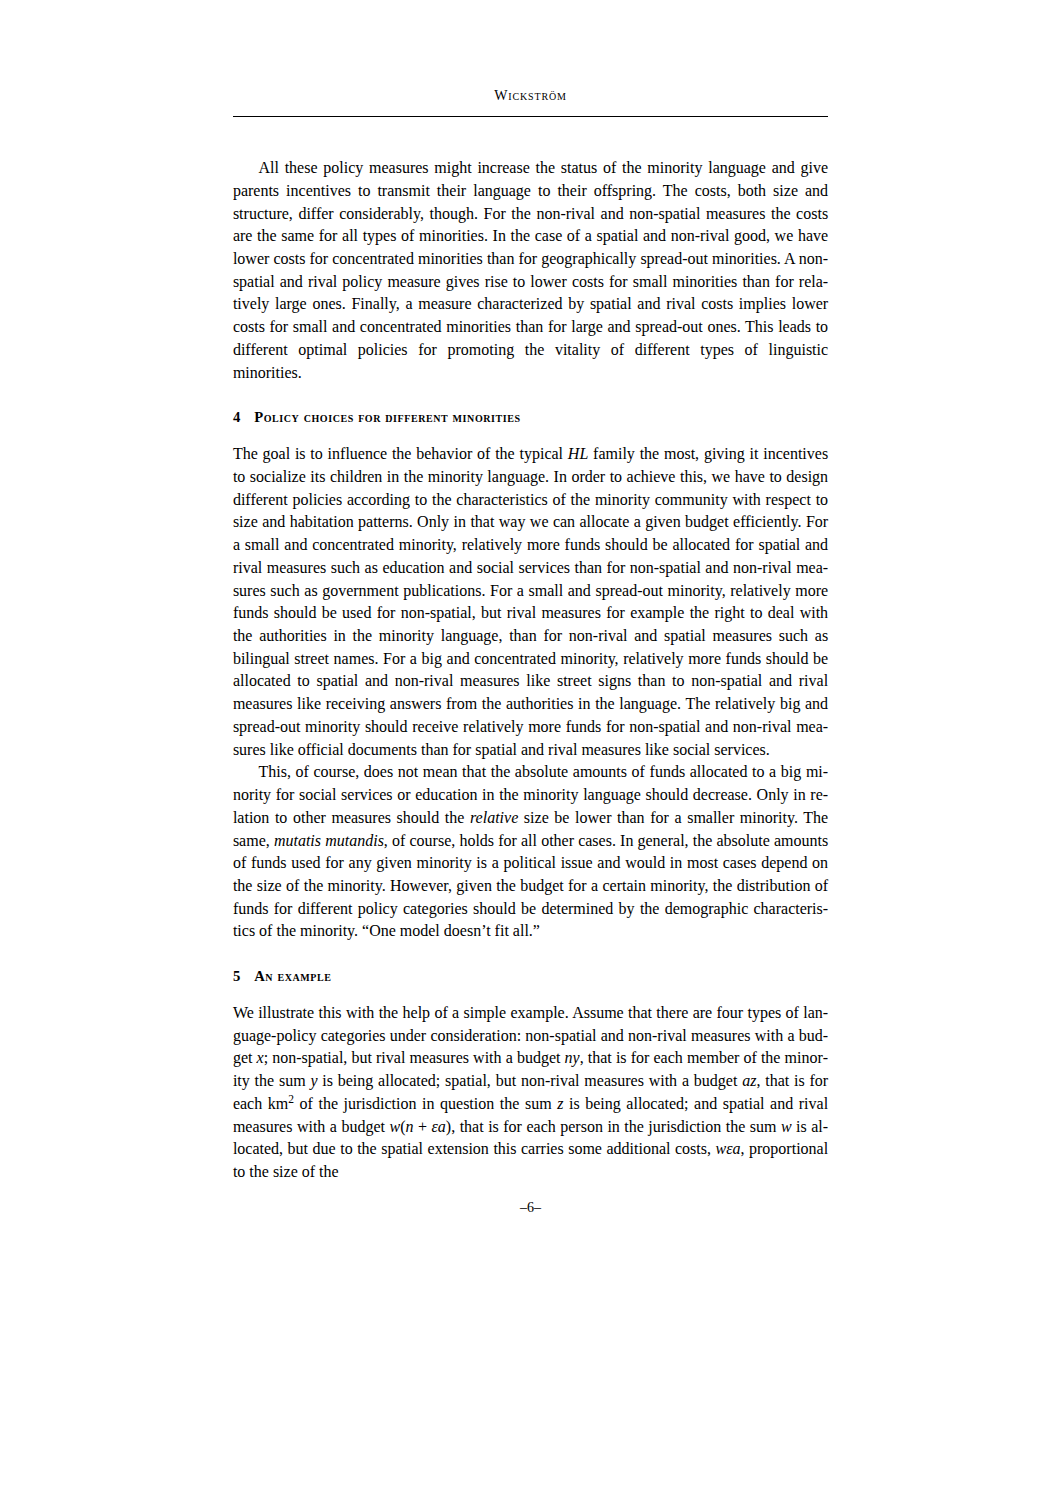Wickström
All these policy measures might increase the status of the minority language and give parents incentives to transmit their language to their offspring. The costs, both size and structure, differ considerably, though. For the non-rival and non-spatial measures the costs are the same for all types of minorities. In the case of a spatial and non-rival good, we have lower costs for concentrated minorities than for geographically spread-out minorities. A non-spatial and rival policy measure gives rise to lower costs for small minorities than for relatively large ones. Finally, a measure characterized by spatial and rival costs implies lower costs for small and concentrated minorities than for large and spread-out ones. This leads to different optimal policies for promoting the vitality of different types of linguistic minorities.
4 Policy choices for different minorities
The goal is to influence the behavior of the typical HL family the most, giving it incentives to socialize its children in the minority language. In order to achieve this, we have to design different policies according to the characteristics of the minority community with respect to size and habitation patterns. Only in that way we can allocate a given budget efficiently. For a small and concentrated minority, relatively more funds should be allocated for spatial and rival measures such as education and social services than for non-spatial and non-rival measures such as government publications. For a small and spread-out minority, relatively more funds should be used for non-spatial, but rival measures for example the right to deal with the authorities in the minority language, than for non-rival and spatial measures such as bilingual street names. For a big and concentrated minority, relatively more funds should be allocated to spatial and non-rival measures like street signs than to non-spatial and rival measures like receiving answers from the authorities in the language. The relatively big and spread-out minority should receive relatively more funds for non-spatial and non-rival measures like official documents than for spatial and rival measures like social services.
This, of course, does not mean that the absolute amounts of funds allocated to a big minority for social services or education in the minority language should decrease. Only in relation to other measures should the relative size be lower than for a smaller minority. The same, mutatis mutandis, of course, holds for all other cases. In general, the absolute amounts of funds used for any given minority is a political issue and would in most cases depend on the size of the minority. However, given the budget for a certain minority, the distribution of funds for different policy categories should be determined by the demographic characteristics of the minority. “One model doesn’t fit all.”
5 An example
We illustrate this with the help of a simple example. Assume that there are four types of language-policy categories under consideration: non-spatial and non-rival measures with a budget x; non-spatial, but rival measures with a budget ny, that is for each member of the minority the sum y is being allocated; spatial, but non-rival measures with a budget az, that is for each km2 of the jurisdiction in question the sum z is being allocated; and spatial and rival measures with a budget w(n + εa), that is for each person in the jurisdiction the sum w is allocated, but due to the spatial extension this carries some additional costs, wεa, proportional to the size of the
–6–